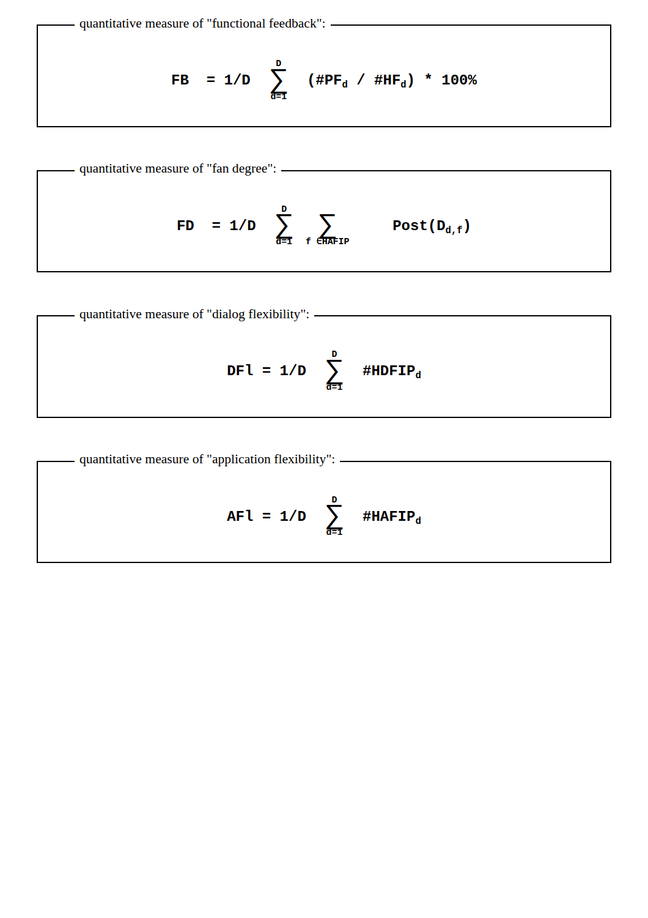quantitative measure of "functional feedback":
FB = 1/D D ∑ d=1 (#PFd / #HFd) * 100%
quantitative measure of "fan degree":
FD = 1/D D ∑ d=1 ∑ f ∈HAFIP Post(Dd,f)
quantitative measure of "dialog flexibility":
DFl = 1/D D ∑ d=1 #HDFIPd
quantitative measure of "application flexibility":
AFl = 1/D D ∑ d=1 #HAFIPd